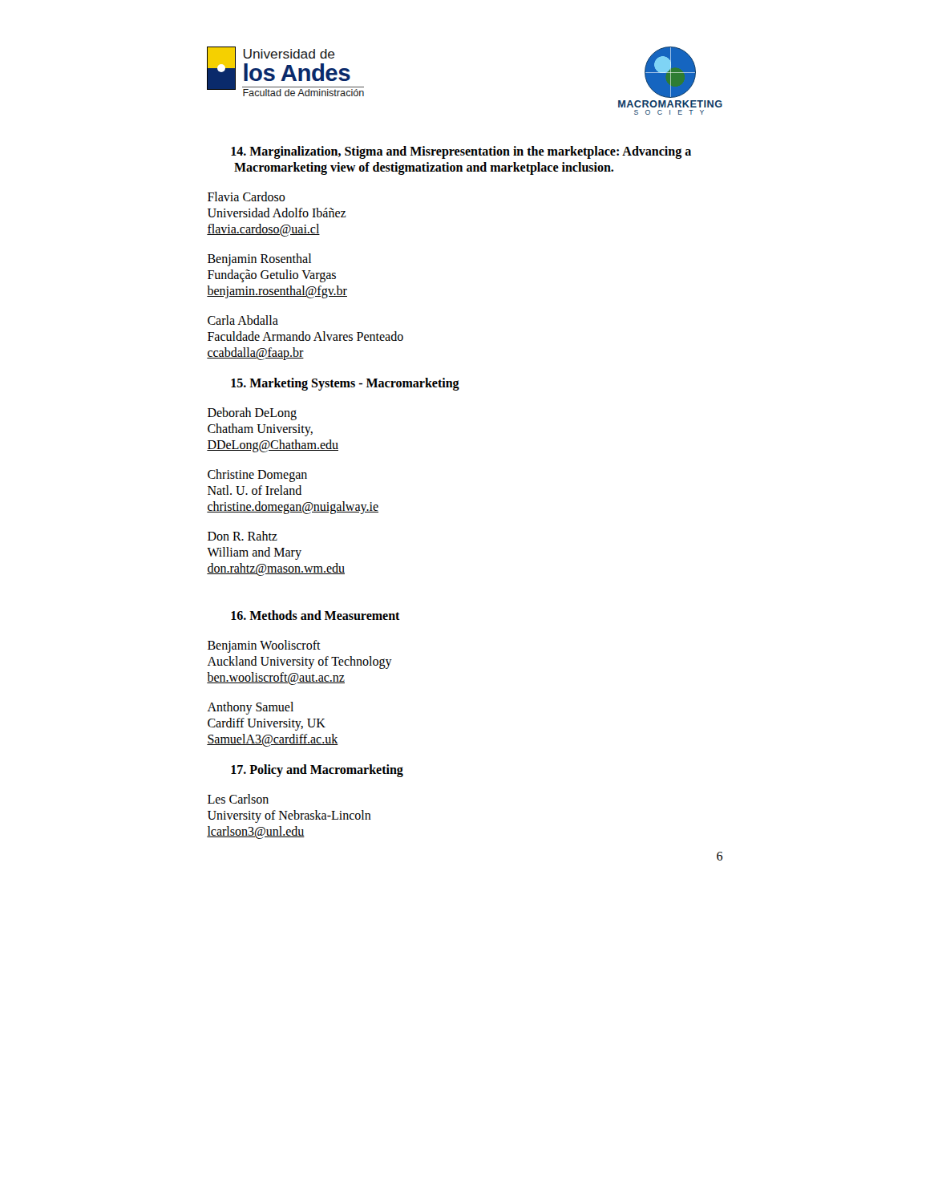Universidad de
los Andes
Facultad de Administración
MACROMARKETING
S O C I E T Y
14. Marginalization, Stigma and Misrepresentation in the marketplace: Advancing a Macromarketing view of destigmatization and marketplace inclusion.
Flavia Cardoso Universidad Adolfo Ibáñez flavia.cardoso@uai.cl
Benjamin Rosenthal Fundação Getulio Vargas benjamin.rosenthal@fgv.br
Carla Abdalla Faculdade Armando Alvares Penteado ccabdalla@faap.br
15. Marketing Systems - Macromarketing
Deborah DeLong Chatham University, DDeLong@Chatham.edu
Christine Domegan Natl. U. of Ireland christine.domegan@nuigalway.ie
Don R. Rahtz William and Mary don.rahtz@mason.wm.edu
16. Methods and Measurement
Benjamin Wooliscroft Auckland University of Technology ben.wooliscroft@aut.ac.nz
Anthony Samuel Cardiff University, UK SamuelA3@cardiff.ac.uk
17. Policy and Macromarketing
Les Carlson University of Nebraska-Lincoln lcarlson3@unl.edu
6